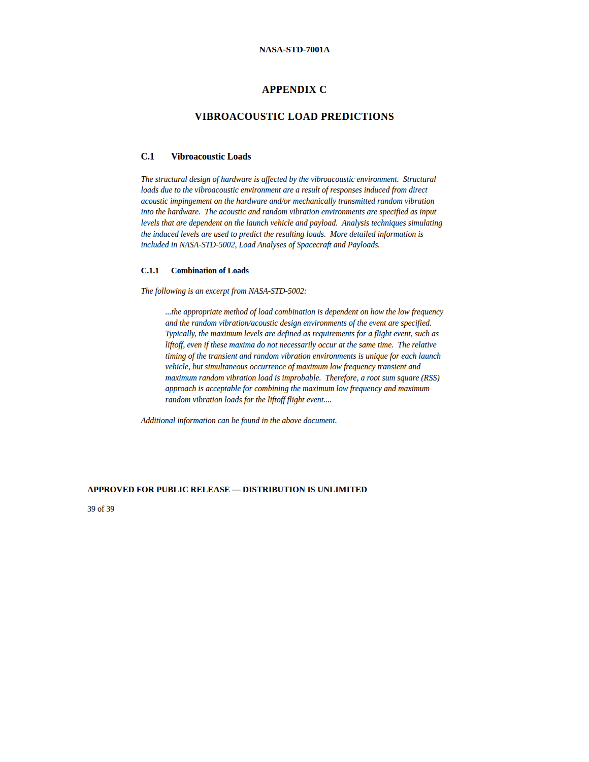NASA-STD-7001A
APPENDIX C
VIBROACOUSTIC LOAD PREDICTIONS
C.1 Vibroacoustic Loads
The structural design of hardware is affected by the vibroacoustic environment. Structural loads due to the vibroacoustic environment are a result of responses induced from direct acoustic impingement on the hardware and/or mechanically transmitted random vibration into the hardware. The acoustic and random vibration environments are specified as input levels that are dependent on the launch vehicle and payload. Analysis techniques simulating the induced levels are used to predict the resulting loads. More detailed information is included in NASA-STD-5002, Load Analyses of Spacecraft and Payloads.
C.1.1 Combination of Loads
The following is an excerpt from NASA-STD-5002:
...the appropriate method of load combination is dependent on how the low frequency and the random vibration/acoustic design environments of the event are specified. Typically, the maximum levels are defined as requirements for a flight event, such as liftoff, even if these maxima do not necessarily occur at the same time. The relative timing of the transient and random vibration environments is unique for each launch vehicle, but simultaneous occurrence of maximum low frequency transient and maximum random vibration load is improbable. Therefore, a root sum square (RSS) approach is acceptable for combining the maximum low frequency and maximum random vibration loads for the liftoff flight event....
Additional information can be found in the above document.
APPROVED FOR PUBLIC RELEASE — DISTRIBUTION IS UNLIMITED
39 of 39